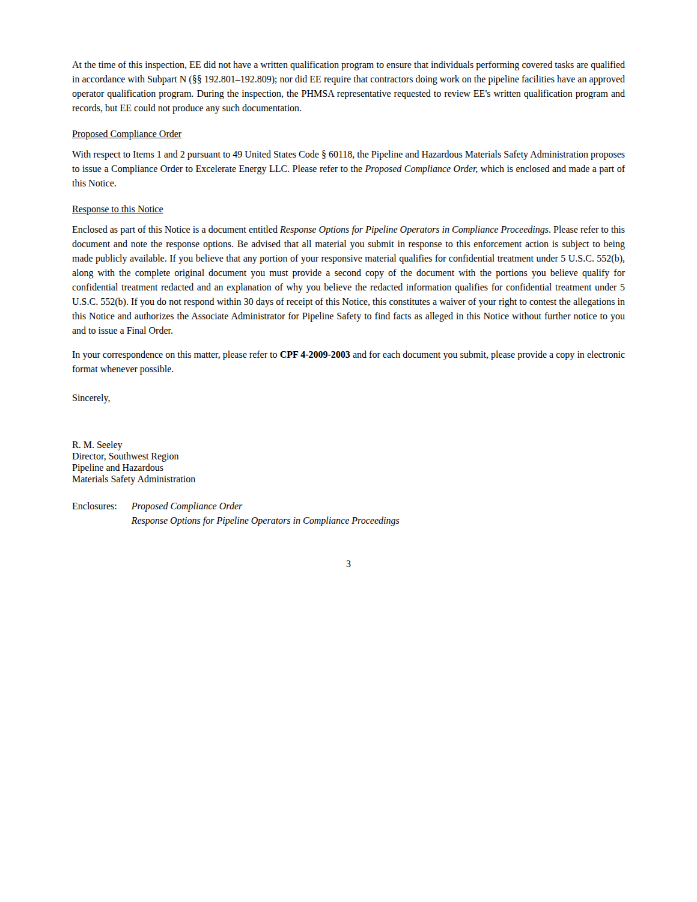At the time of this inspection, EE did not have a written qualification program to ensure that individuals performing covered tasks are qualified in accordance with Subpart N (§§ 192.801–192.809); nor did EE require that contractors doing work on the pipeline facilities have an approved operator qualification program. During the inspection, the PHMSA representative requested to review EE's written qualification program and records, but EE could not produce any such documentation.
Proposed Compliance Order
With respect to Items 1 and 2 pursuant to 49 United States Code § 60118, the Pipeline and Hazardous Materials Safety Administration proposes to issue a Compliance Order to Excelerate Energy LLC. Please refer to the Proposed Compliance Order, which is enclosed and made a part of this Notice.
Response to this Notice
Enclosed as part of this Notice is a document entitled Response Options for Pipeline Operators in Compliance Proceedings. Please refer to this document and note the response options. Be advised that all material you submit in response to this enforcement action is subject to being made publicly available. If you believe that any portion of your responsive material qualifies for confidential treatment under 5 U.S.C. 552(b), along with the complete original document you must provide a second copy of the document with the portions you believe qualify for confidential treatment redacted and an explanation of why you believe the redacted information qualifies for confidential treatment under 5 U.S.C. 552(b). If you do not respond within 30 days of receipt of this Notice, this constitutes a waiver of your right to contest the allegations in this Notice and authorizes the Associate Administrator for Pipeline Safety to find facts as alleged in this Notice without further notice to you and to issue a Final Order.
In your correspondence on this matter, please refer to CPF 4-2009-2003 and for each document you submit, please provide a copy in electronic format whenever possible.
Sincerely,
R. M. Seeley
Director, Southwest Region
Pipeline and Hazardous
Materials Safety Administration
| Enclosures: | Proposed Compliance Order |
| | Response Options for Pipeline Operators in Compliance Proceedings |
3